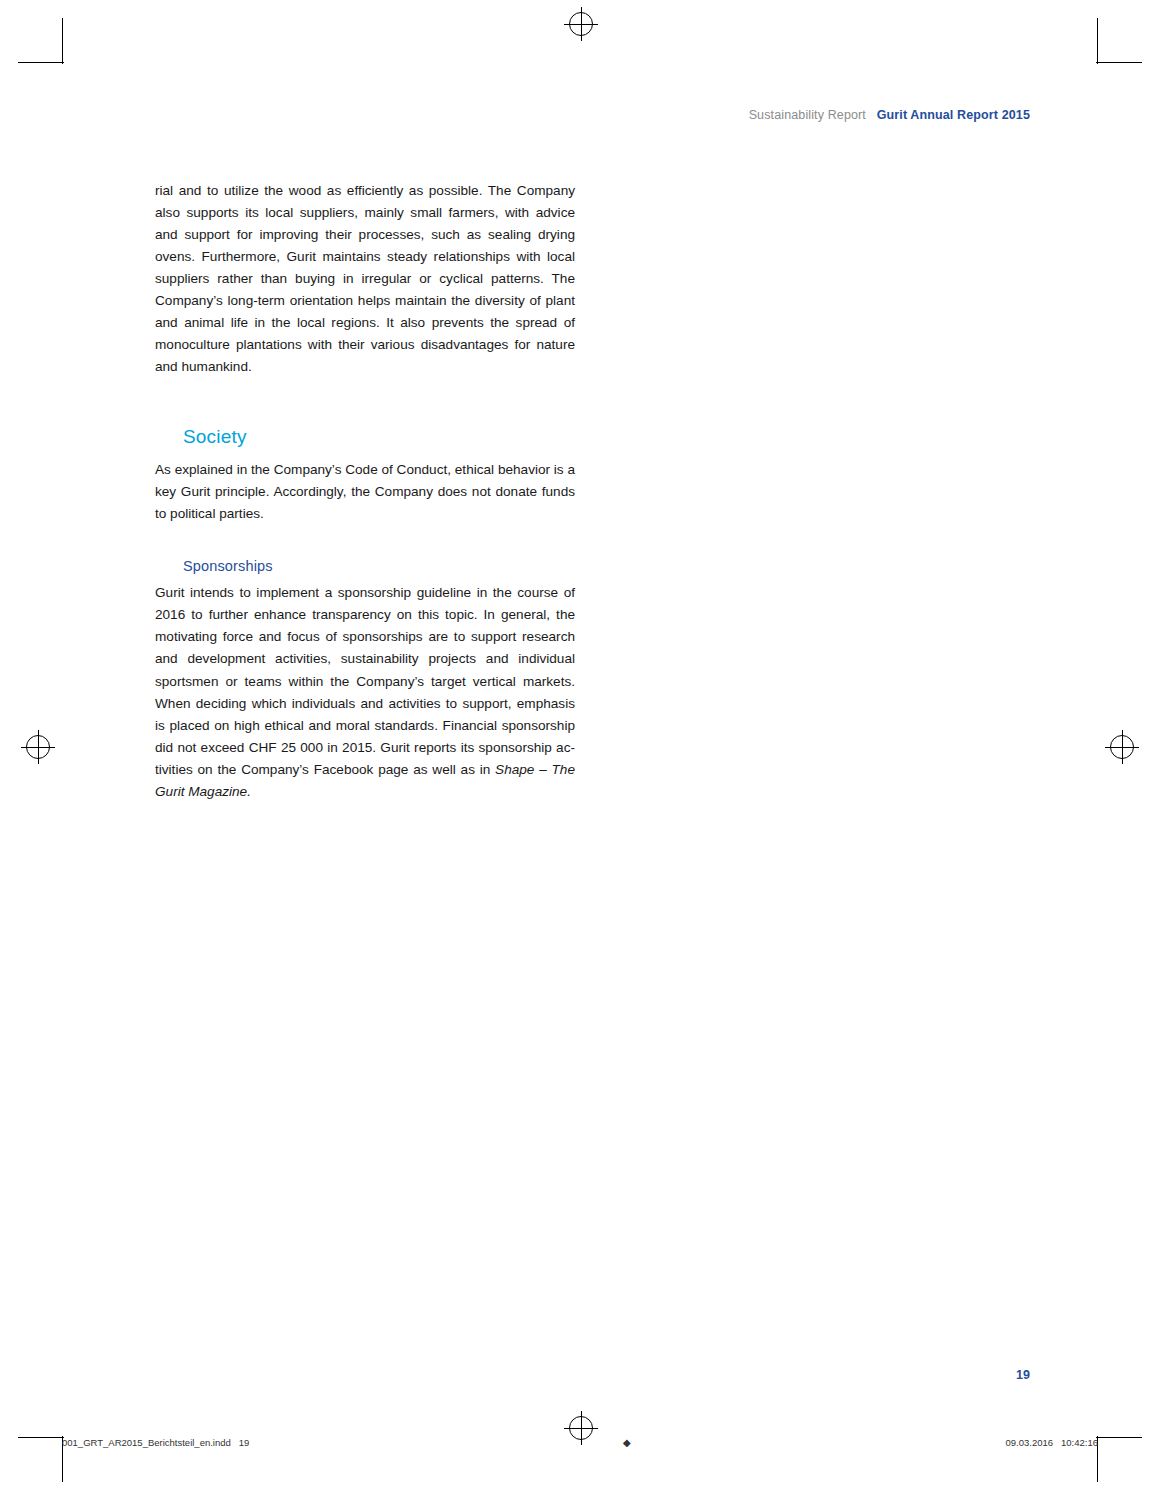Sustainability Report Gurit Annual Report 2015
rial and to utilize the wood as efficiently as possible. The Company also supports its local suppliers, mainly small farmers, with advice and support for improving their processes, such as sealing drying ovens. Furthermore, Gurit maintains steady relationships with local suppliers rather than buying in irregular or cyclical patterns. The Company’s long-term orientation helps maintain the diversity of plant and animal life in the local regions. It also prevents the spread of monoculture plantations with their various disadvantages for nature and humankind.
Society
As explained in the Company’s Code of Conduct, ethical behavior is a key Gurit principle. Accordingly, the Company does not donate funds to political parties.
Sponsorships
Gurit intends to implement a sponsorship guideline in the course of 2016 to further enhance transparency on this topic. In general, the motivating force and focus of sponsorships are to support research and development activities, sustainability projects and individual sportsmen or teams within the Company’s target vertical markets. When deciding which individuals and activities to support, emphasis is placed on high ethical and moral standards. Financial sponsorship did not exceed CHF 25 000 in 2015. Gurit reports its sponsorship activities on the Company’s Facebook page as well as in Shape – The Gurit Magazine.
19
001_GRT_AR2015_Berichtsteil_en.indd 19 ◆ 09.03.2016 10:42:16